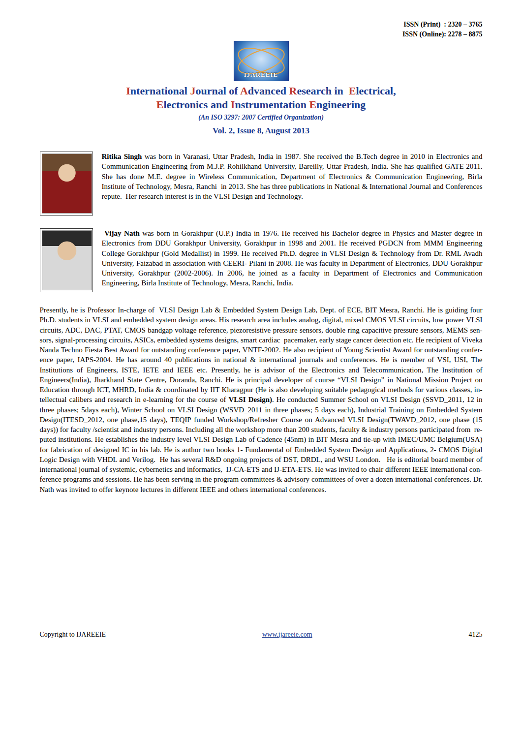ISSN (Print) : 2320 – 3765
ISSN (Online): 2278 – 8875
IJAREEIE
International Journal of Advanced Research in Electrical,
Electronics and Instrumentation Engineering
(An ISO 3297: 2007 Certified Organization)
Vol. 2, Issue 8, August 2013
Ritika Singh was born in Varanasi, Uttar Pradesh, India in 1987. She received the B.Tech degree in 2010 in Electronics and Communication Engineering from M.J.P. Rohilkhand University, Bareilly, Uttar Pradesh, India. She has qualified GATE 2011. She has done M.E. degree in Wireless Communication, Department of Electronics & Communication Engineering, Birla Institute of Technology, Mesra, Ranchi in 2013. She has three publications in National & International Journal and Conferences repute. Her research interest is in the VLSI Design and Technology.
Vijay Nath was born in Gorakhpur (U.P.) India in 1976. He received his Bachelor degree in Physics and Master degree in Electronics from DDU Gorakhpur University, Gorakhpur in 1998 and 2001. He received PGDCN from MMM Engineering College Gorakhpur (Gold Medallist) in 1999. He received Ph.D. degree in VLSI Design & Technology from Dr. RML Avadh University, Faizabad in association with CEERI- Pilani in 2008. He was faculty in Department of Electronics, DDU Gorakhpur University, Gorakhpur (2002-2006). In 2006, he joined as a faculty in Department of Electronics and Communication Engineering, Birla Institute of Technology, Mesra, Ranchi, India.
Presently, he is Professor In-charge of VLSI Design Lab & Embedded System Design Lab, Dept. of ECE, BIT Mesra, Ranchi. He is guiding four Ph.D. students in VLSI and embedded system design areas. His research area includes analog, digital, mixed CMOS VLSI circuits, low power VLSI circuits, ADC, DAC, PTAT, CMOS bandgap voltage reference, piezoresistive pressure sensors, double ring capacitive pressure sensors, MEMS sensors, signal-processing circuits, ASICs, embedded systems designs, smart cardiac pacemaker, early stage cancer detection etc. He recipient of Viveka Nanda Techno Fiesta Best Award for outstanding conference paper, VNTF-2002. He also recipient of Young Scientist Award for outstanding conference paper, IAPS-2004. He has around 40 publications in national & international journals and conferences. He is member of VSI, USI, The Institutions of Engineers, ISTE, IETE and IEEE etc. Presently, he is advisor of the Electronics and Telecommunication, The Institution of Engineers(India), Jharkhand State Centre, Doranda, Ranchi. He is principal developer of course “VLSI Design” in National Mission Project on Education through ICT, MHRD, India & coordinated by IIT Kharagpur (He is also developing suitable pedagogical methods for various classes, intellectual calibers and research in e-learning for the course of VLSI Design). He conducted Summer School on VLSI Design (SSVD_2011, 12 in three phases; 5days each), Winter School on VLSI Design (WSVD_2011 in three phases; 5 days each), Industrial Training on Embedded System Design(ITESD_2012, one phase,15 days), TEQIP funded Workshop/Refresher Course on Advanced VLSI Design(TWAVD_2012, one phase (15 days)) for faculty /scientist and industry persons. Including all the workshop more than 200 students, faculty & industry persons participated from reputed institutions. He establishes the industry level VLSI Design Lab of Cadence (45nm) in BIT Mesra and tie-up with IMEC/UMC Belgium(USA) for fabrication of designed IC in his lab. He is author two books 1- Fundamental of Embedded System Design and Applications, 2- CMOS Digital Logic Design with VHDL and Verilog. He has several R&D ongoing projects of DST, DRDL, and WSU London. He is editorial board member of international journal of systemic, cybernetics and informatics, IJ-CA-ETS and IJ-ETA-ETS. He was invited to chair different IEEE international conference programs and sessions. He has been serving in the program committees & advisory committees of over a dozen international conferences. Dr. Nath was invited to offer keynote lectures in different IEEE and others international conferences.
Copyright to IJAREEIE
www.ijareeie.com
4125